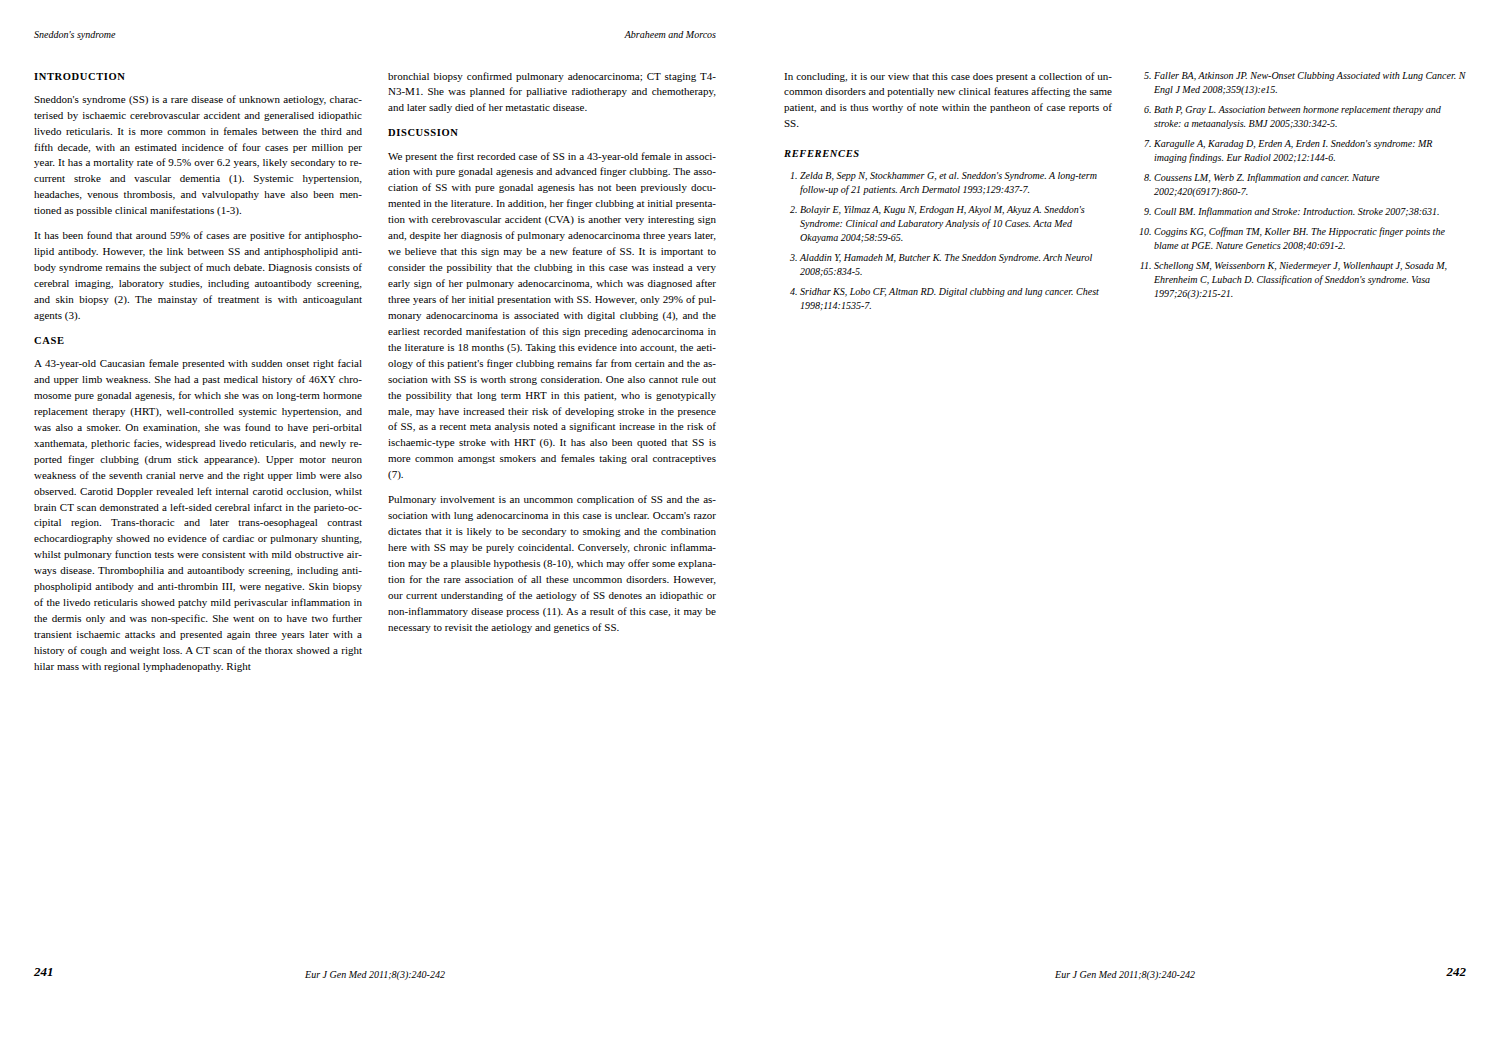Sneddon's syndrome Abraheem and Morcos
Introduction
Sneddon's syndrome (SS) is a rare disease of unknown aetiology, characterised by ischaemic cerebrovascular accident and generalised idiopathic livedo reticularis. It is more common in females between the third and fifth decade, with an estimated incidence of four cases per million per year. It has a mortality rate of 9.5% over 6.2 years, likely secondary to recurrent stroke and vascular dementia (1). Systemic hypertension, headaches, venous thrombosis, and valvulopathy have also been mentioned as possible clinical manifestations (1-3).
It has been found that around 59% of cases are positive for antiphospholipid antibody. However, the link between SS and antiphospholipid antibody syndrome remains the subject of much debate. Diagnosis consists of cerebral imaging, laboratory studies, including autoantibody screening, and skin biopsy (2). The mainstay of treatment is with anticoagulant agents (3).
Case
A 43-year-old Caucasian female presented with sudden onset right facial and upper limb weakness. She had a past medical history of 46XY chromosome pure gonadal agenesis, for which she was on long-term hormone replacement therapy (HRT), well-controlled systemic hypertension, and was also a smoker. On examination, she was found to have peri-orbital xanthemata, plethoric facies, widespread livedo reticularis, and newly reported finger clubbing (drum stick appearance). Upper motor neuron weakness of the seventh cranial nerve and the right upper limb were also observed. Carotid Doppler revealed left internal carotid occlusion, whilst brain CT scan demonstrated a left-sided cerebral infarct in the parieto-occipital region. Trans-thoracic and later trans-oesophageal contrast echocardiography showed no evidence of cardiac or pulmonary shunting, whilst pulmonary function tests were consistent with mild obstructive airways disease. Thrombophilia and autoantibody screening, including anti-phospholipid antibody and anti-thrombin III, were negative. Skin biopsy of the livedo reticularis showed patchy mild perivascular inflammation in the dermis only and was non-specific. She went on to have two further transient ischaemic attacks and presented again three years later with a history of cough and weight loss. A CT scan of the thorax showed a right hilar mass with regional lymphadenopathy. Right
bronchial biopsy confirmed pulmonary adenocarcinoma; CT staging T4-N3-M1. She was planned for palliative radiotherapy and chemotherapy, and later sadly died of her metastatic disease.
Discussion
We present the first recorded case of SS in a 43-year-old female in association with pure gonadal agenesis and advanced finger clubbing. The association of SS with pure gonadal agenesis has not been previously documented in the literature. In addition, her finger clubbing at initial presentation with cerebrovascular accident (CVA) is another very interesting sign and, despite her diagnosis of pulmonary adenocarcinoma three years later, we believe that this sign may be a new feature of SS. It is important to consider the possibility that the clubbing in this case was instead a very early sign of her pulmonary adenocarcinoma, which was diagnosed after three years of her initial presentation with SS. However, only 29% of pulmonary adenocarcinoma is associated with digital clubbing (4), and the earliest recorded manifestation of this sign preceding adenocarcinoma in the literature is 18 months (5). Taking this evidence into account, the aetiology of this patient's finger clubbing remains far from certain and the association with SS is worth strong consideration. One also cannot rule out the possibility that long term HRT in this patient, who is genotypically male, may have increased their risk of developing stroke in the presence of SS, as a recent meta analysis noted a significant increase in the risk of ischaemic-type stroke with HRT (6). It has also been quoted that SS is more common amongst smokers and females taking oral contraceptives (7).
Pulmonary involvement is an uncommon complication of SS and the association with lung adenocarcinoma in this case is unclear. Occam's razor dictates that it is likely to be secondary to smoking and the combination here with SS may be purely coincidental. Conversely, chronic inflammation may be a plausible hypothesis (8-10), which may offer some explanation for the rare association of all these uncommon disorders. However, our current understanding of the aetiology of SS denotes an idiopathic or non-inflammatory disease process (11). As a result of this case, it may be necessary to revisit the aetiology and genetics of SS.
241
Eur J Gen Med 2011;8(3):240-242
In concluding, it is our view that this case does present a collection of uncommon disorders and potentially new clinical features affecting the same patient, and is thus worthy of note within the pantheon of case reports of SS.
References
Zelda B, Sepp N, Stockhammer G, et al. Sneddon's Syndrome. A long-term follow-up of 21 patients. Arch Dermatol 1993;129:437-7.
Bolayir E, Yilmaz A, Kugu N, Erdogan H, Akyol M, Akyuz A. Sneddon's Syndrome: Clinical and Labaratory Analysis of 10 Cases. Acta Med Okayama 2004;58:59-65.
Aladdin Y, Hamadeh M, Butcher K. The Sneddon Syndrome. Arch Neurol 2008;65:834-5.
Sridhar KS, Lobo CF, Altman RD. Digital clubbing and lung cancer. Chest 1998;114:1535-7.
Faller BA, Atkinson JP. New-Onset Clubbing Associated with Lung Cancer. N Engl J Med 2008;359(13):e15.
Bath P, Gray L. Association between hormone replacement therapy and stroke: a metaanalysis. BMJ 2005;330:342-5.
Karagulle A, Karadag D, Erden A, Erden I. Sneddon's syndrome: MR imaging findings. Eur Radiol 2002;12:144-6.
Coussens LM, Werb Z. Inflammation and cancer. Nature 2002;420(6917):860-7.
Coull BM. Inflammation and Stroke: Introduction. Stroke 2007;38:631.
Coggins KG, Coffman TM, Koller BH. The Hippocratic finger points the blame at PGE. Nature Genetics 2008;40:691-2.
Schellong SM, Weissenborn K, Niedermeyer J, Wollenhaupt J, Sosada M, Ehrenheim C, Lubach D. Classification of Sneddon's syndrome. Vasa 1997;26(3):215-21.
242
Eur J Gen Med 2011;8(3):240-242